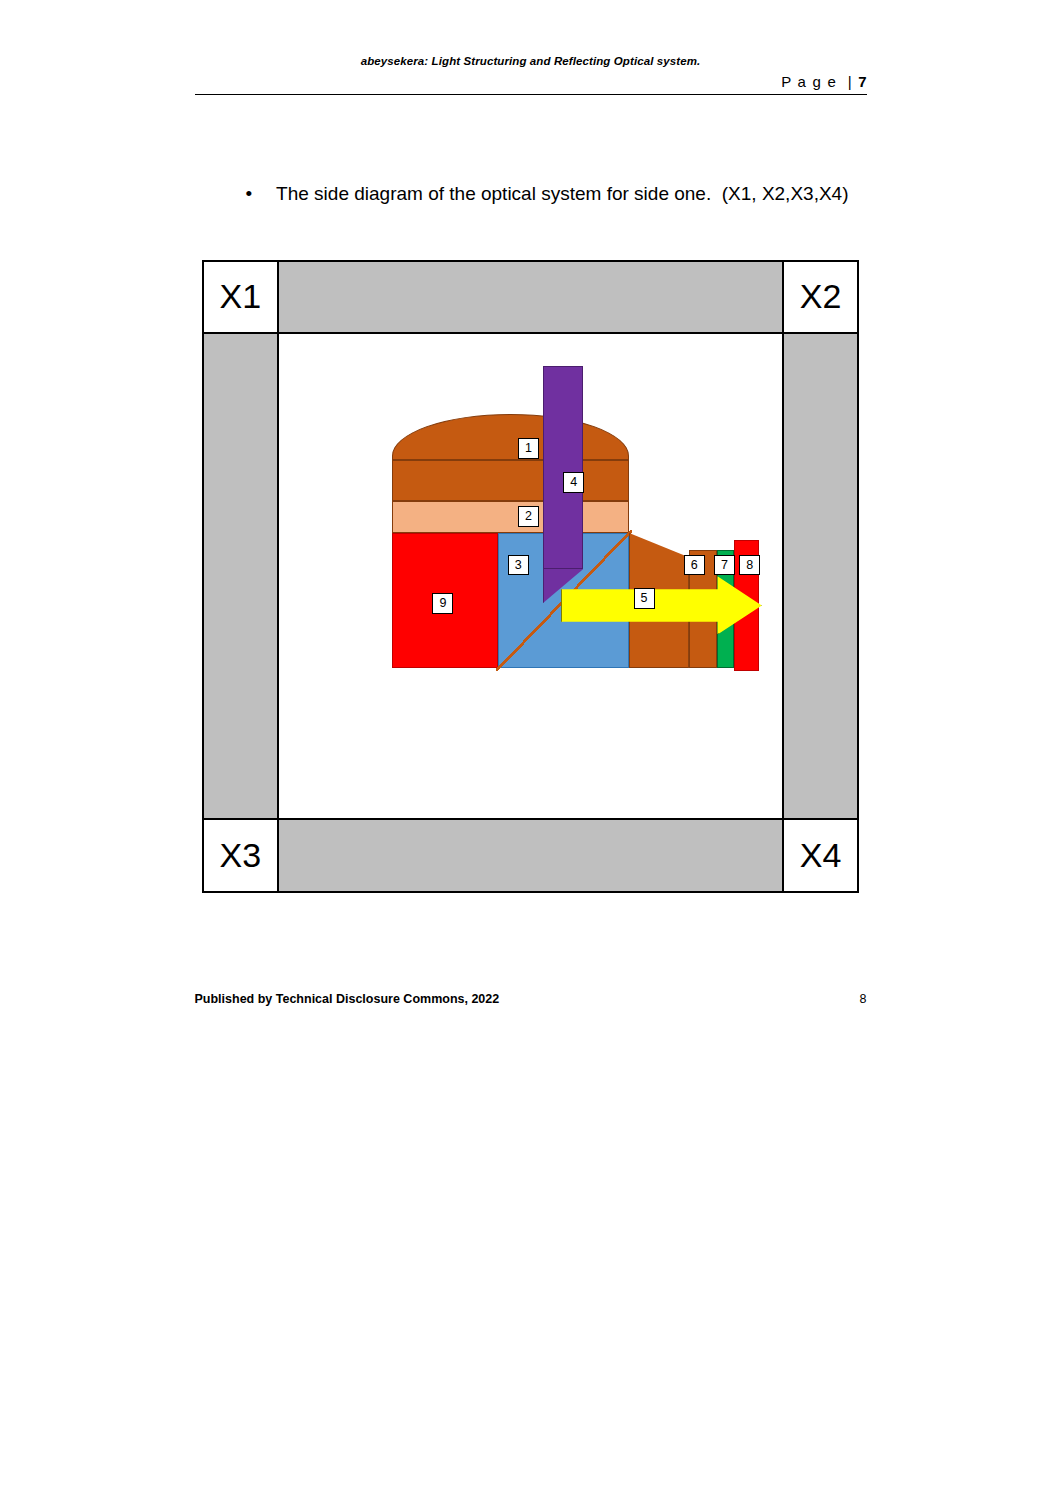abeysekera: Light Structuring and Reflecting Optical system.
P a g e | 7
The side diagram of the optical system for side one. (X1, X2,X3,X4)
X1
X2
X3
X4
1
2
3
4
5
6
7
8
9
Published by Technical Disclosure Commons, 2022 8